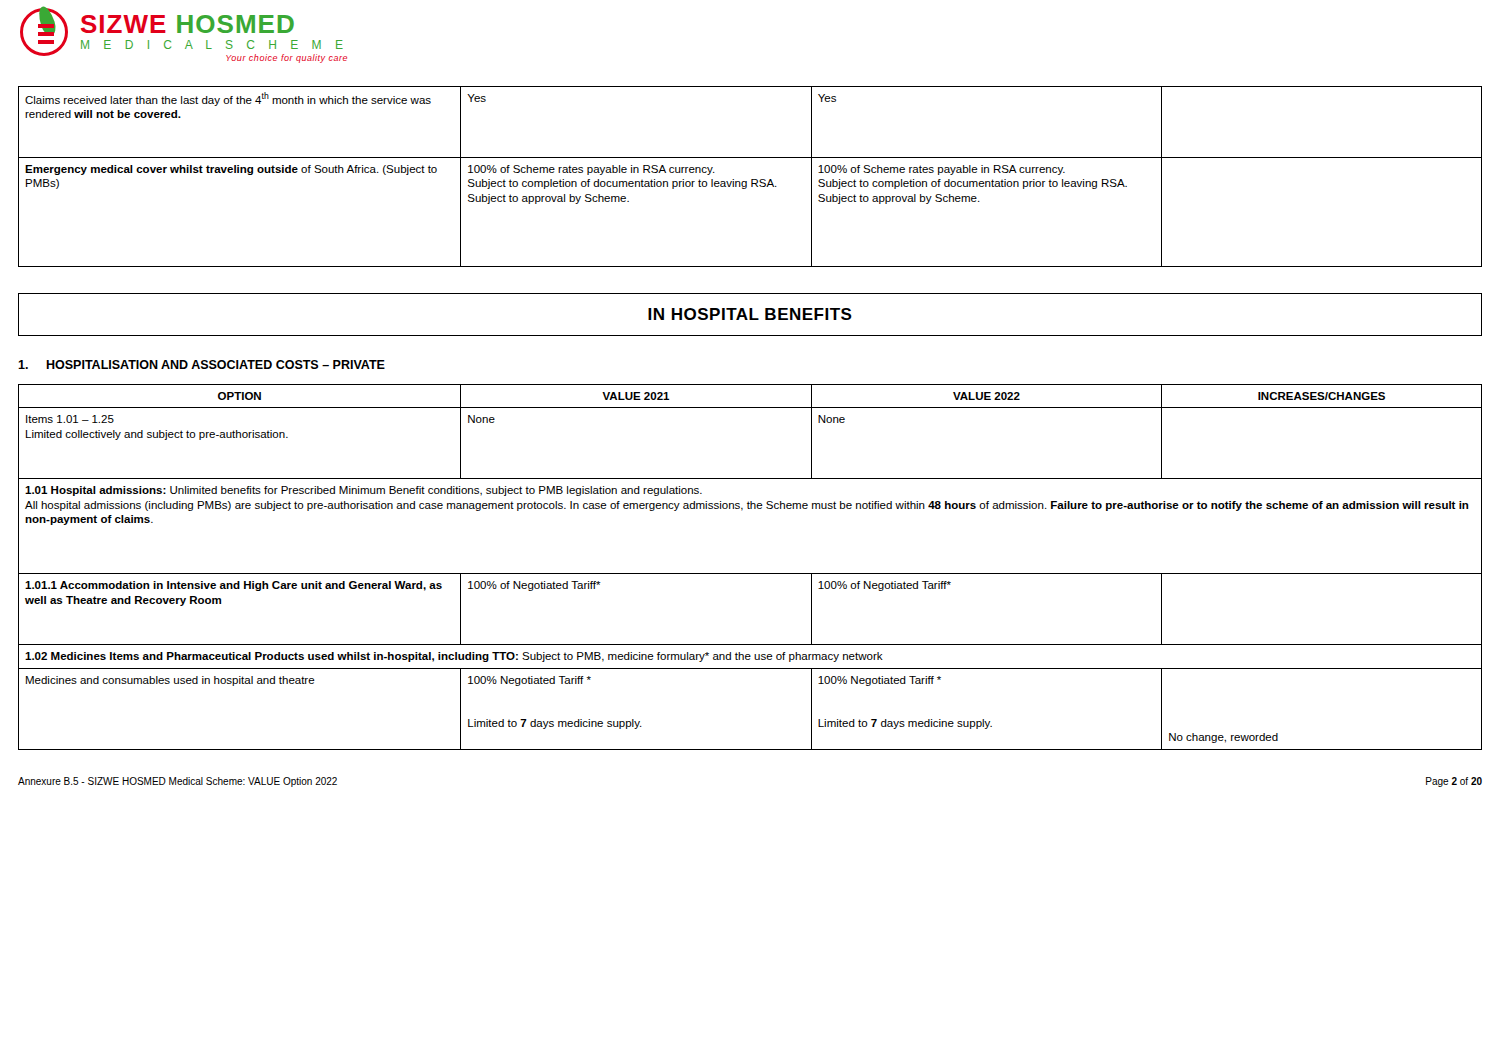SIZWE HOSMED
M E D I C A L S C H E M E
Your choice for quality care
| Claims received later than the last day of the 4 th month in which the service was rendered will not be covered. | Yes | Yes | |
| Emergency medical cover whilst traveling outside of South Africa. (Subject to PMBs) | 100% of Scheme rates payable in RSA currency. Subject to completion of documentation prior to leaving RSA. Subject to approval by Scheme. | 100% of Scheme rates payable in RSA currency. Subject to completion of documentation prior to leaving RSA. Subject to approval by Scheme. | |
| IN HOSPITAL BENEFITS |
1. HOSPITALISATION AND ASSOCIATED COSTS – PRIVATE
| OPTION | VALUE 2021 | VALUE 2022 | INCREASES/CHANGES |
| --- | --- | --- | --- |
| Items 1.01 – 1.25 Limited collectively and subject to pre-authorisation. | None | None | |
| 1.01 Hospital admissions: Unlimited benefits for Prescribed Minimum Benefit conditions, subject to PMB legislation and regulations. All hospital admissions (including PMBs) are subject to pre-authorisation and case management protocols. In case of emergency admissions, the Scheme must be notified within 48 hours of admission. Failure to pre-authorise or to notify the scheme of an admission will result in non-payment of claims . |
| 1.01.1 Accommodation in Intensive and High Care unit and General Ward, as well as Theatre and Recovery Room | 100% of Negotiated Tariff* | 100% of Negotiated Tariff* | |
| 1.02 Medicines Items and Pharmaceutical Products used whilst in-hospital, including TTO: Subject to PMB, medicine formulary* and the use of pharmacy network |
| Medicines and consumables used in hospital and theatre | 100% Negotiated Tariff * Limited to 7 days medicine supply. | 100% Negotiated Tariff * Limited to 7 days medicine supply. | No change, reworded |
Annexure B.5 - SIZWE HOSMED Medical Scheme: VALUE Option 2022
Page 2 of 20